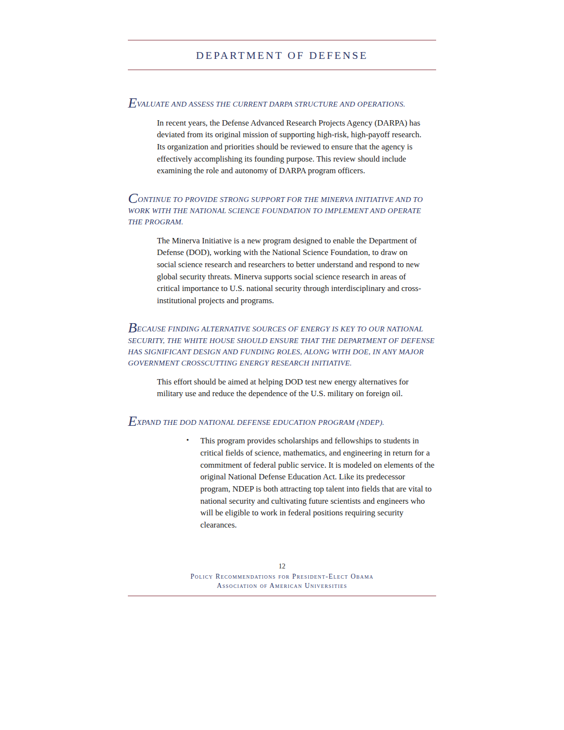Department of Defense
Evaluate and assess the current DARPA structure and operations.
In recent years, the Defense Advanced Research Projects Agency (DARPA) has deviated from its original mission of supporting high-risk, high-payoff research. Its organization and priorities should be reviewed to ensure that the agency is effectively accomplishing its founding purpose. This review should include examining the role and autonomy of DARPA program officers.
Continue to provide strong support for the Minerva Initiative and to work with the National Science Foundation to implement and operate the program.
The Minerva Initiative is a new program designed to enable the Department of Defense (DOD), working with the National Science Foundation, to draw on social science research and researchers to better understand and respond to new global security threats. Minerva supports social science research in areas of critical importance to U.S. national security through interdisciplinary and cross-institutional projects and programs.
Because finding alternative sources of energy is key to our national security, the White House should ensure that the Department of Defense has significant design and funding roles, along with DOE, in any major government crosscutting energy research initiative.
This effort should be aimed at helping DOD test new energy alternatives for military use and reduce the dependence of the U.S. military on foreign oil.
Expand the DOD National Defense Education Program (NDEP).
This program provides scholarships and fellowships to students in critical fields of science, mathematics, and engineering in return for a commitment of federal public service. It is modeled on elements of the original National Defense Education Act. Like its predecessor program, NDEP is both attracting top talent into fields that are vital to national security and cultivating future scientists and engineers who will be eligible to work in federal positions requiring security clearances.
12
Policy Recommendations for President-Elect Obama
Association of American Universities